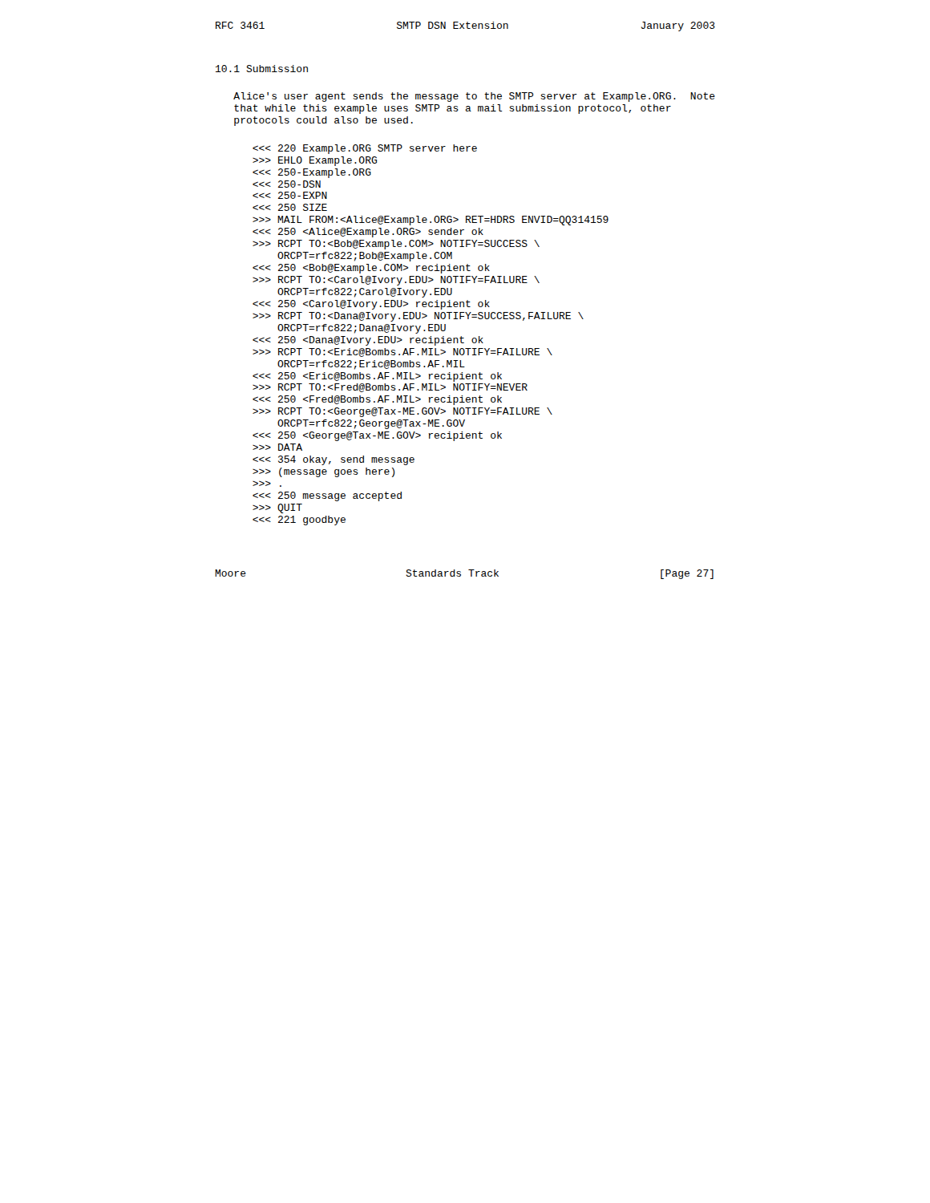RFC 3461 SMTP DSN Extension January 2003
10.1 Submission
Alice's user agent sends the message to the SMTP server at Example.ORG. Note that while this example uses SMTP as a mail submission protocol, other protocols could also be used.
<<< 220 Example.ORG SMTP server here
>>> EHLO Example.ORG
<<< 250-Example.ORG
<<< 250-DSN
<<< 250-EXPN
<<< 250 SIZE
>>> MAIL FROM:<Alice@Example.ORG> RET=HDRS ENVID=QQ314159
<<< 250 <Alice@Example.ORG> sender ok
>>> RCPT TO:<Bob@Example.COM> NOTIFY=SUCCESS \
    ORCPT=rfc822;Bob@Example.COM
<<< 250 <Bob@Example.COM> recipient ok
>>> RCPT TO:<Carol@Ivory.EDU> NOTIFY=FAILURE \
    ORCPT=rfc822;Carol@Ivory.EDU
<<< 250 <Carol@Ivory.EDU> recipient ok
>>> RCPT TO:<Dana@Ivory.EDU> NOTIFY=SUCCESS,FAILURE \
    ORCPT=rfc822;Dana@Ivory.EDU
<<< 250 <Dana@Ivory.EDU> recipient ok
>>> RCPT TO:<Eric@Bombs.AF.MIL> NOTIFY=FAILURE \
    ORCPT=rfc822;Eric@Bombs.AF.MIL
<<< 250 <Eric@Bombs.AF.MIL> recipient ok
>>> RCPT TO:<Fred@Bombs.AF.MIL> NOTIFY=NEVER
<<< 250 <Fred@Bombs.AF.MIL> recipient ok
>>> RCPT TO:<George@Tax-ME.GOV> NOTIFY=FAILURE \
    ORCPT=rfc822;George@Tax-ME.GOV
<<< 250 <George@Tax-ME.GOV> recipient ok
>>> DATA
<<< 354 okay, send message
>>> (message goes here)
>>> .
<<< 250 message accepted
>>> QUIT
<<< 221 goodbye
Moore Standards Track [Page 27]